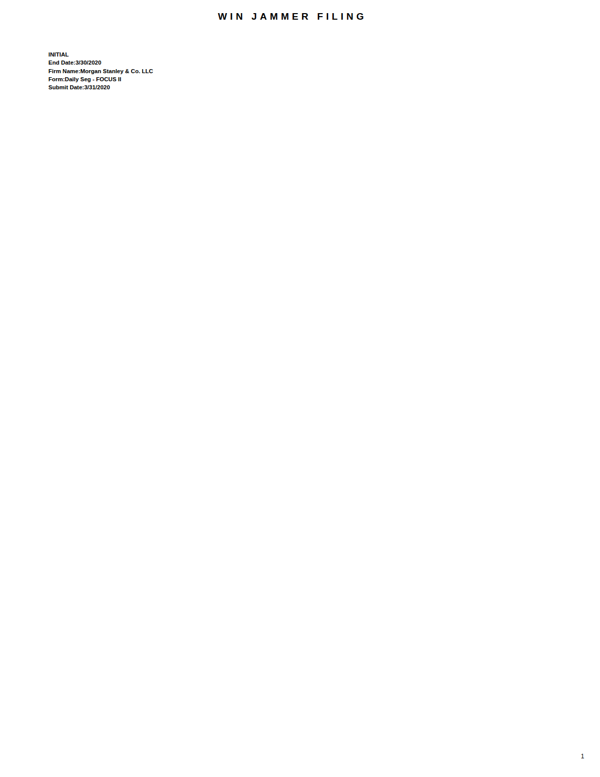WIN JAMMER FILING
INITIAL
End Date:3/30/2020
Firm Name:Morgan Stanley & Co. LLC
Form:Daily Seg - FOCUS II
Submit Date:3/31/2020
1